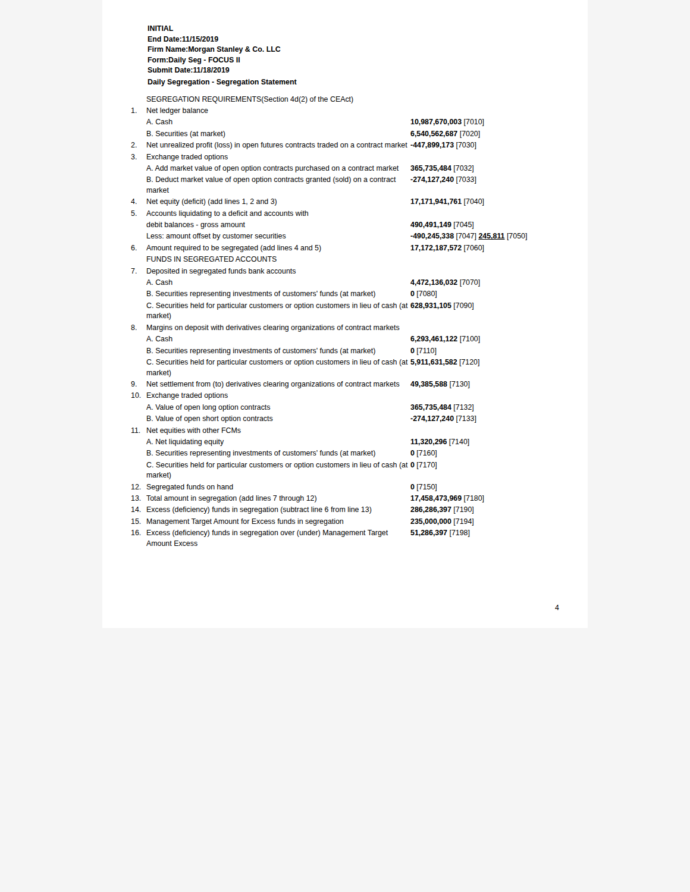INITIAL
End Date:11/15/2019
Firm Name:Morgan Stanley & Co. LLC
Form:Daily Seg - FOCUS II
Submit Date:11/18/2019
Daily Segregation - Segregation Statement
| | SEGREGATION REQUIREMENTS(Section 4d(2) of the CEAct) | |
| 1. | Net ledger balance | |
| | A. Cash | 10,987,670,003 [7010] |
| | B. Securities (at market) | 6,540,562,687 [7020] |
| 2. | Net unrealized profit (loss) in open futures contracts traded on a contract market | -447,899,173 [7030] |
| 3. | Exchange traded options | |
| | A. Add market value of open option contracts purchased on a contract market | 365,735,484 [7032] |
| | B. Deduct market value of open option contracts granted (sold) on a contract market | -274,127,240 [7033] |
| 4. | Net equity (deficit) (add lines 1, 2 and 3) | 17,171,941,761 [7040] |
| 5. | Accounts liquidating to a deficit and accounts with | |
| | debit balances - gross amount | 490,491,149 [7045] |
| | Less: amount offset by customer securities | -490,245,338 [7047] 245,811 [7050] |
| 6. | Amount required to be segregated (add lines 4 and 5) | 17,172,187,572 [7060] |
| | FUNDS IN SEGREGATED ACCOUNTS | |
| 7. | Deposited in segregated funds bank accounts | |
| | A. Cash | 4,472,136,032 [7070] |
| | B. Securities representing investments of customers' funds (at market) | 0 [7080] |
| | C. Securities held for particular customers or option customers in lieu of cash (at market) | 628,931,105 [7090] |
| 8. | Margins on deposit with derivatives clearing organizations of contract markets | |
| | A. Cash | 6,293,461,122 [7100] |
| | B. Securities representing investments of customers' funds (at market) | 0 [7110] |
| | C. Securities held for particular customers or option customers in lieu of cash (at market) | 5,911,631,582 [7120] |
| 9. | Net settlement from (to) derivatives clearing organizations of contract markets | 49,385,588 [7130] |
| 10. | Exchange traded options | |
| | A. Value of open long option contracts | 365,735,484 [7132] |
| | B. Value of open short option contracts | -274,127,240 [7133] |
| 11. | Net equities with other FCMs | |
| | A. Net liquidating equity | 11,320,296 [7140] |
| | B. Securities representing investments of customers' funds (at market) | 0 [7160] |
| | C. Securities held for particular customers or option customers in lieu of cash (at market) | 0 [7170] |
| 12. | Segregated funds on hand | 0 [7150] |
| 13. | Total amount in segregation (add lines 7 through 12) | 17,458,473,969 [7180] |
| 14. | Excess (deficiency) funds in segregation (subtract line 6 from line 13) | 286,286,397 [7190] |
| 15. | Management Target Amount for Excess funds in segregation | 235,000,000 [7194] |
| 16. | Excess (deficiency) funds in segregation over (under) Management Target Amount Excess | 51,286,397 [7198] |
4